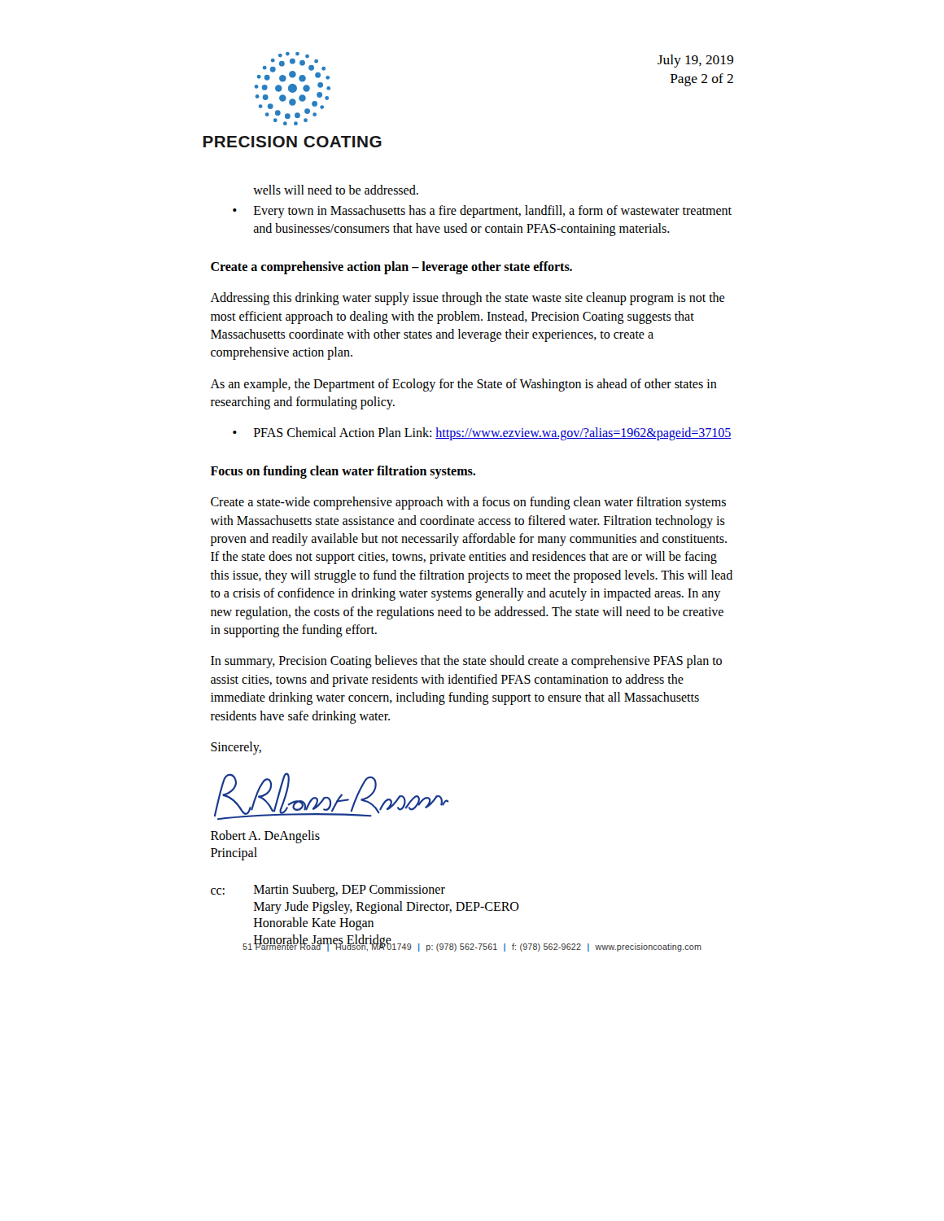PRECISION COATING
July 19, 2019
Page 2 of 2
wells will need to be addressed.
Every town in Massachusetts has a fire department, landfill, a form of wastewater treatment and businesses/consumers that have used or contain PFAS-containing materials.
Create a comprehensive action plan – leverage other state efforts.
Addressing this drinking water supply issue through the state waste site cleanup program is not the most efficient approach to dealing with the problem. Instead, Precision Coating suggests that Massachusetts coordinate with other states and leverage their experiences, to create a comprehensive action plan.
As an example, the Department of Ecology for the State of Washington is ahead of other states in researching and formulating policy.
PFAS Chemical Action Plan Link: https://www.ezview.wa.gov/?alias=1962&pageid=37105
Focus on funding clean water filtration systems.
Create a state-wide comprehensive approach with a focus on funding clean water filtration systems with Massachusetts state assistance and coordinate access to filtered water. Filtration technology is proven and readily available but not necessarily affordable for many communities and constituents. If the state does not support cities, towns, private entities and residences that are or will be facing this issue, they will struggle to fund the filtration projects to meet the proposed levels. This will lead to a crisis of confidence in drinking water systems generally and acutely in impacted areas. In any new regulation, the costs of the regulations need to be addressed. The state will need to be creative in supporting the funding effort.
In summary, Precision Coating believes that the state should create a comprehensive PFAS plan to assist cities, towns and private residents with identified PFAS contamination to address the immediate drinking water concern, including funding support to ensure that all Massachusetts residents have safe drinking water.
Sincerely,
Robert A. DeAngelis
Principal
cc:
Martin Suuberg, DEP Commissioner
Mary Jude Pigsley, Regional Director, DEP-CERO
Honorable Kate Hogan
Honorable James Eldridge
51 Parmenter Road | Hudson, MA 01749 | p: (978) 562-7561 | f: (978) 562-9622 | www.precisioncoating.com